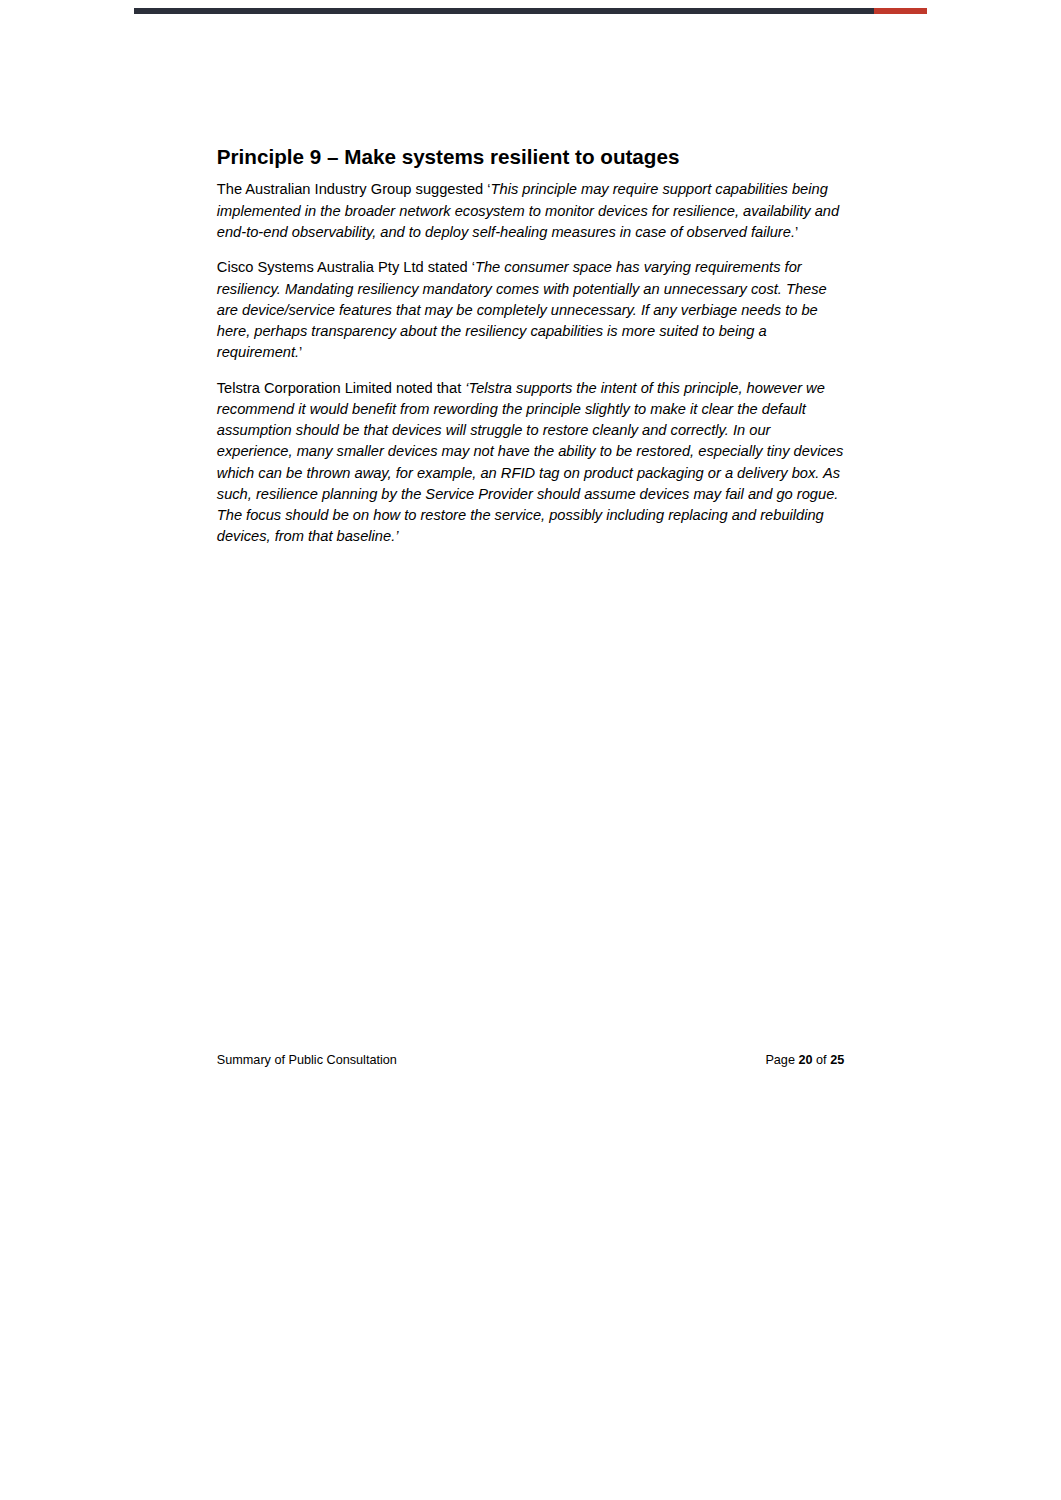Principle 9 – Make systems resilient to outages
The Australian Industry Group suggested ‘This principle may require support capabilities being implemented in the broader network ecosystem to monitor devices for resilience, availability and end-to-end observability, and to deploy self-healing measures in case of observed failure.’
Cisco Systems Australia Pty Ltd stated ‘The consumer space has varying requirements for resiliency. Mandating resiliency mandatory comes with potentially an unnecessary cost. These are device/service features that may be completely unnecessary. If any verbiage needs to be here, perhaps transparency about the resiliency capabilities is more suited to being a requirement.’
Telstra Corporation Limited noted that ‘Telstra supports the intent of this principle, however we recommend it would benefit from rewording the principle slightly to make it clear the default assumption should be that devices will struggle to restore cleanly and correctly. In our experience, many smaller devices may not have the ability to be restored, especially tiny devices which can be thrown away, for example, an RFID tag on product packaging or a delivery box. As such, resilience planning by the Service Provider should assume devices may fail and go rogue. The focus should be on how to restore the service, possibly including replacing and rebuilding devices, from that baseline.’
Summary of Public Consultation
Page 20 of 25